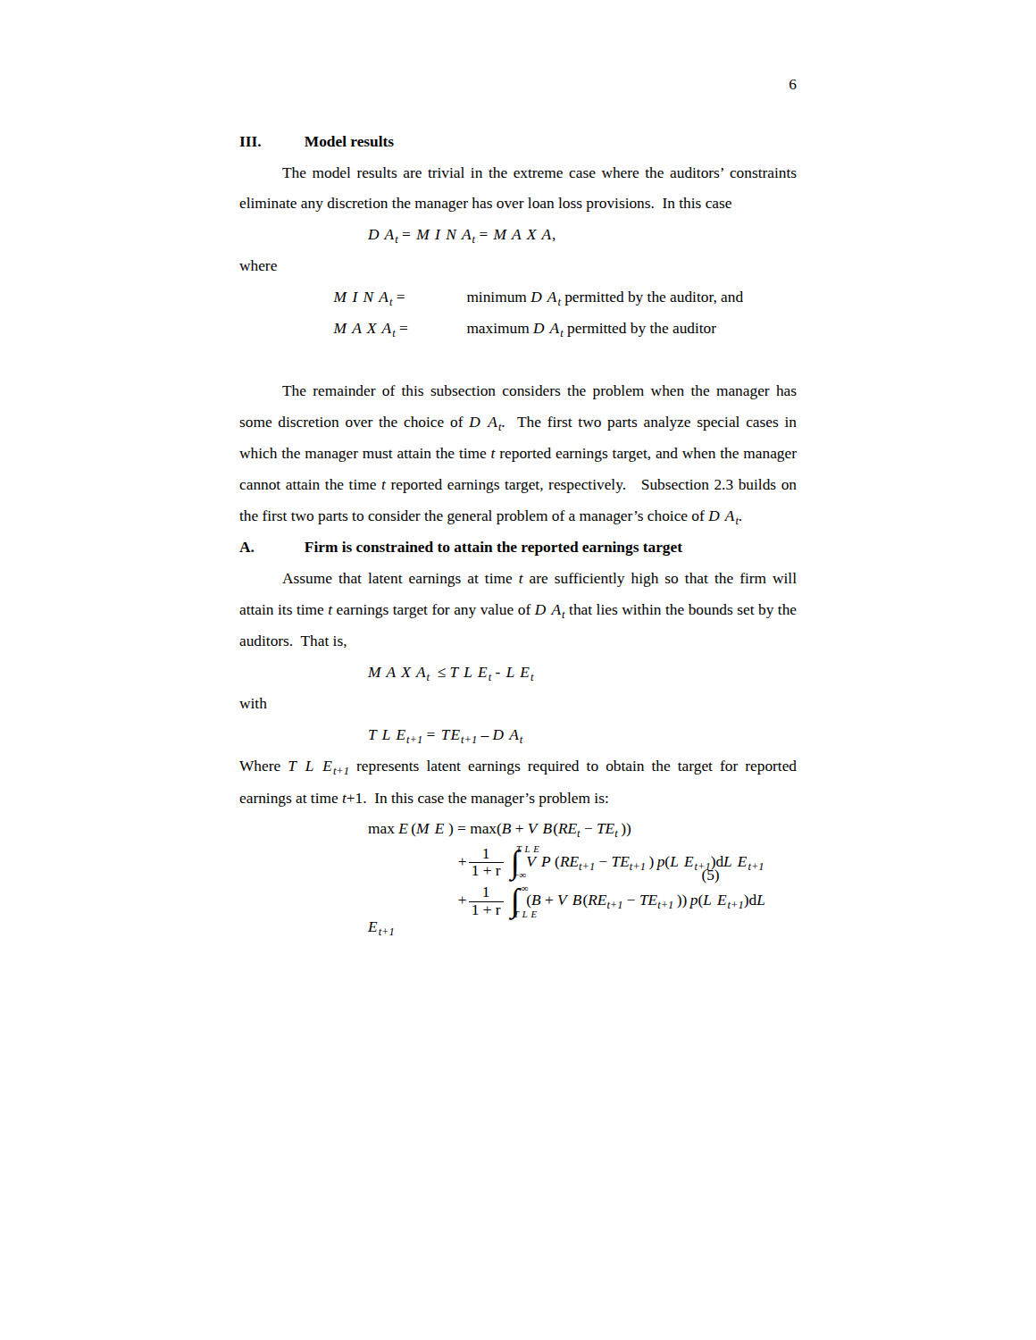6
III. Model results
The model results are trivial in the extreme case where the auditors’ constraints eliminate any discretion the manager has over loan loss provisions. In this case
D A t = M I N A t = M A X A,
where
M I N A t =minimum D A t permitted by the auditor, and M A X A t =maximum D A t permitted by the auditor
The remainder of this subsection considers the problem when the manager has some discretion over the choice of D A t. The first two parts analyze special cases in which the manager must attain the time t reported earnings target, and when the manager cannot attain the time t reported earnings target, respectively. Subsection 2.3 builds on the first two parts to consider the general problem of a manager’s choice of D A t.
A. Firm is constrained to attain the reported earnings target
Assume that latent earnings at time t are sufficiently high so that the firm will attain its time t earnings target for any value of D A t that lies within the bounds set by the auditors. That is,
M A X A t ≤ T L E t - L E t
with
T L E t+1 = TE t+1 – D A t
Where T L E t+1 represents latent earnings required to obtain the target for reported earnings at time t+1. In this case the manager’s problem is:
(5)
| max E ( M E ) = max( B + V B ( RE t − TE t )) |
| + 1 1 + r T L E ∫ −∞ V P ( RE t+1 − TE t+1 ) p ( L E t+1 )d L E t+1 |
| + 1 1 + r −∞ ∫ T L E ( B + V B ( RE t+1 − TE t+1 )) p ( L E t+1 )d L E t+1 |